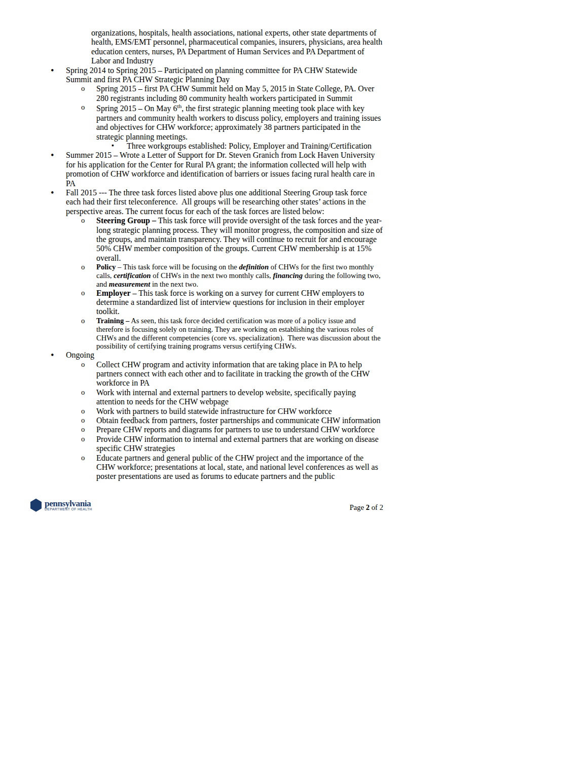organizations, hospitals, health associations, national experts, other state departments of health, EMS/EMT personnel, pharmaceutical companies, insurers, physicians, area health education centers, nurses, PA Department of Human Services and PA Department of Labor and Industry
Spring 2014 to Spring 2015 – Participated on planning committee for PA CHW Statewide Summit and first PA CHW Strategic Planning Day
Spring 2015 – first PA CHW Summit held on May 5, 2015 in State College, PA. Over 280 registrants including 80 community health workers participated in Summit
Spring 2015 – On May 6th, the first strategic planning meeting took place with key partners and community health workers to discuss policy, employers and training issues and objectives for CHW workforce; approximately 38 partners participated in the strategic planning meetings.
Three workgroups established: Policy, Employer and Training/Certification
Summer 2015 – Wrote a Letter of Support for Dr. Steven Granich from Lock Haven University for his application for the Center for Rural PA grant; the information collected will help with promotion of CHW workforce and identification of barriers or issues facing rural health care in PA
Fall 2015 --- The three task forces listed above plus one additional Steering Group task force each had their first teleconference. All groups will be researching other states’ actions in the perspective areas. The current focus for each of the task forces are listed below:
Steering Group – This task force will provide oversight of the task forces and the year-long strategic planning process. They will monitor progress, the composition and size of the groups, and maintain transparency. They will continue to recruit for and encourage 50% CHW member composition of the groups. Current CHW membership is at 15% overall.
Policy – This task force will be focusing on the definition of CHWs for the first two monthly calls, certification of CHWs in the next two monthly calls, financing during the following two, and measurement in the next two.
Employer – This task force is working on a survey for current CHW employers to determine a standardized list of interview questions for inclusion in their employer toolkit.
Training – As seen, this task force decided certification was more of a policy issue and therefore is focusing solely on training. They are working on establishing the various roles of CHWs and the different competencies (core vs. specialization). There was discussion about the possibility of certifying training programs versus certifying CHWs.
Ongoing
Collect CHW program and activity information that are taking place in PA to help partners connect with each other and to facilitate in tracking the growth of the CHW workforce in PA
Work with internal and external partners to develop website, specifically paying attention to needs for the CHW webpage
Work with partners to build statewide infrastructure for CHW workforce
Obtain feedback from partners, foster partnerships and communicate CHW information
Prepare CHW reports and diagrams for partners to use to understand CHW workforce
Provide CHW information to internal and external partners that are working on disease specific CHW strategies
Educate partners and general public of the CHW project and the importance of the CHW workforce; presentations at local, state, and national level conferences as well as poster presentations are used as forums to educate partners and the public
pennsylvania DEPARTMENT OF HEALTH
Page 2 of 2